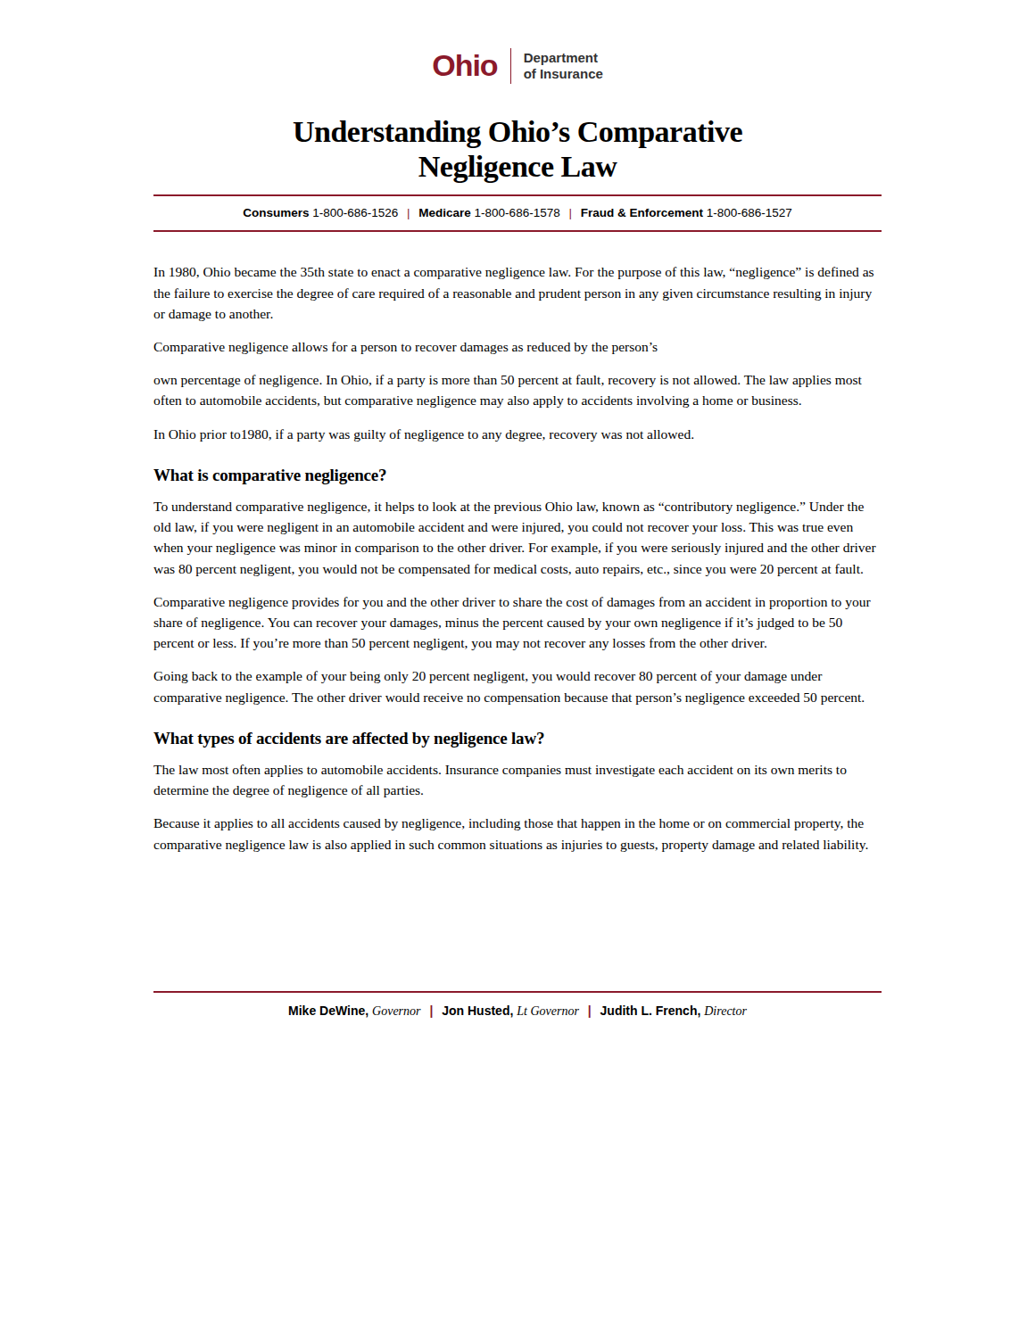Ohio
Department
of Insurance
Understanding Ohio’s Comparative
Negligence Law
Consumers 1-800-686-1526 | Medicare 1-800-686-1578 | Fraud & Enforcement 1-800-686-1527
In 1980, Ohio became the 35th state to enact a comparative negligence law. For the purpose of this law, “negligence” is defined as the failure to exercise the degree of care required of a reasonable and prudent person in any given circumstance resulting in injury or damage to another.
Comparative negligence allows for a person to recover damages as reduced by the person’s
own percentage of negligence. In Ohio, if a party is more than 50 percent at fault, recovery is not allowed. The law applies most often to automobile accidents, but comparative negligence may also apply to accidents involving a home or business.
In Ohio prior to1980, if a party was guilty of negligence to any degree, recovery was not allowed.
What is comparative negligence?
To understand comparative negligence, it helps to look at the previous Ohio law, known as “contributory negligence.” Under the old law, if you were negligent in an automobile accident and were injured, you could not recover your loss. This was true even when your negligence was minor in comparison to the other driver. For example, if you were seriously injured and the other driver was 80 percent negligent, you would not be compensated for medical costs, auto repairs, etc., since you were 20 percent at fault.
Comparative negligence provides for you and the other driver to share the cost of damages from an accident in proportion to your share of negligence. You can recover your damages, minus the percent caused by your own negligence if it’s judged to be 50 percent or less. If you’re more than 50 percent negligent, you may not recover any losses from the other driver.
Going back to the example of your being only 20 percent negligent, you would recover 80 percent of your damage under comparative negligence. The other driver would receive no compensation because that person’s negligence exceeded 50 percent.
What types of accidents are affected by negligence law?
The law most often applies to automobile accidents. Insurance companies must investigate each accident on its own merits to determine the degree of negligence of all parties.
Because it applies to all accidents caused by negligence, including those that happen in the home or on commercial property, the comparative negligence law is also applied in such common situations as injuries to guests, property damage and related liability.
Mike DeWine, Governor | Jon Husted, Lt Governor | Judith L. French, Director